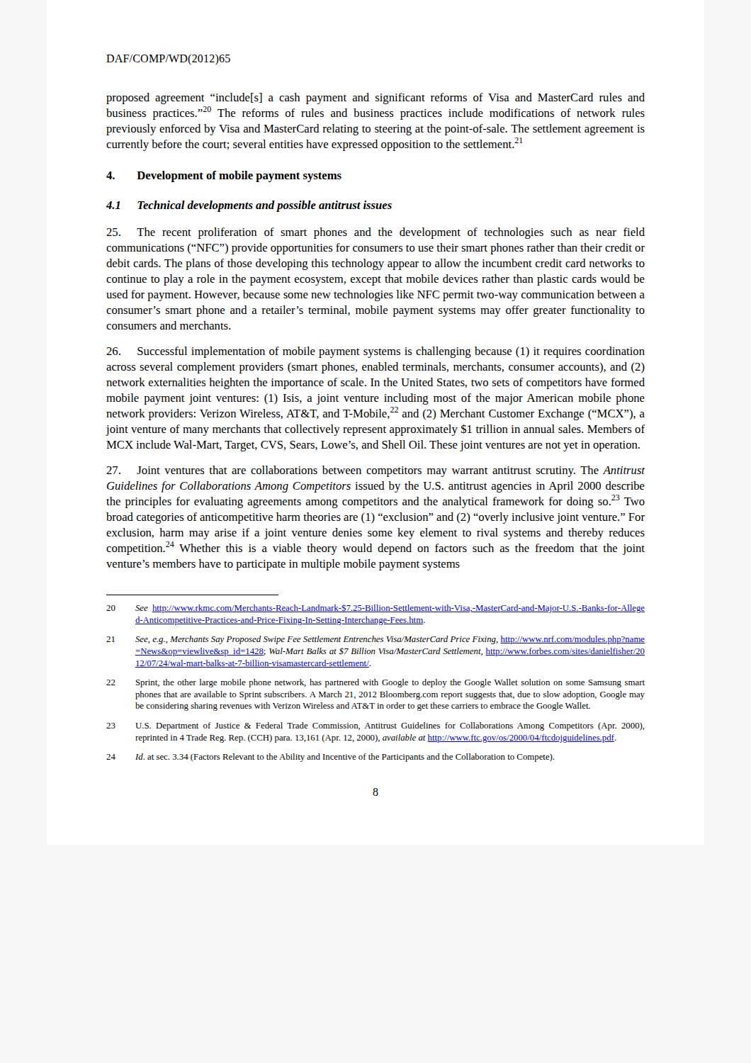DAF/COMP/WD(2012)65
proposed agreement “include[s] a cash payment and significant reforms of Visa and MasterCard rules and business practices.”20 The reforms of rules and business practices include modifications of network rules previously enforced by Visa and MasterCard relating to steering at the point-of-sale. The settlement agreement is currently before the court; several entities have expressed opposition to the settlement.21
4. Development of mobile payment systems
4.1 Technical developments and possible antitrust issues
25. The recent proliferation of smart phones and the development of technologies such as near field communications (“NFC”) provide opportunities for consumers to use their smart phones rather than their credit or debit cards. The plans of those developing this technology appear to allow the incumbent credit card networks to continue to play a role in the payment ecosystem, except that mobile devices rather than plastic cards would be used for payment. However, because some new technologies like NFC permit two-way communication between a consumer’s smart phone and a retailer’s terminal, mobile payment systems may offer greater functionality to consumers and merchants.
26. Successful implementation of mobile payment systems is challenging because (1) it requires coordination across several complement providers (smart phones, enabled terminals, merchants, consumer accounts), and (2) network externalities heighten the importance of scale. In the United States, two sets of competitors have formed mobile payment joint ventures: (1) Isis, a joint venture including most of the major American mobile phone network providers: Verizon Wireless, AT&T, and T-Mobile,22 and (2) Merchant Customer Exchange (“MCX”), a joint venture of many merchants that collectively represent approximately $1 trillion in annual sales. Members of MCX include Wal-Mart, Target, CVS, Sears, Lowe’s, and Shell Oil. These joint ventures are not yet in operation.
27. Joint ventures that are collaborations between competitors may warrant antitrust scrutiny. The Antitrust Guidelines for Collaborations Among Competitors issued by the U.S. antitrust agencies in April 2000 describe the principles for evaluating agreements among competitors and the analytical framework for doing so.23 Two broad categories of anticompetitive harm theories are (1) “exclusion” and (2) “overly inclusive joint venture.” For exclusion, harm may arise if a joint venture denies some key element to rival systems and thereby reduces competition.24 Whether this is a viable theory would depend on factors such as the freedom that the joint venture’s members have to participate in multiple mobile payment systems
20
See http://www.rkmc.com/Merchants-Reach-Landmark-$7.25-Billion-Settlement-with-Visa,-MasterCard-and-Major-U.S.-Banks-for-Alleged-Anticompetitive-Practices-and-Price-Fixing-In-Setting-Interchange-Fees.htm.
21
See, e.g., Merchants Say Proposed Swipe Fee Settlement Entrenches Visa/MasterCard Price Fixing, http://www.nrf.com/modules.php?name=News&op=viewlive&sp_id=1428; Wal-Mart Balks at $7 Billion Visa/MasterCard Settlement, http://www.forbes.com/sites/danielfisher/2012/07/24/wal-mart-balks-at-7-billion-visamastercard-settlement/.
22
Sprint, the other large mobile phone network, has partnered with Google to deploy the Google Wallet solution on some Samsung smart phones that are available to Sprint subscribers. A March 21, 2012 Bloomberg.com report suggests that, due to slow adoption, Google may be considering sharing revenues with Verizon Wireless and AT&T in order to get these carriers to embrace the Google Wallet.
23
U.S. Department of Justice & Federal Trade Commission, Antitrust Guidelines for Collaborations Among Competitors (Apr. 2000), reprinted in 4 Trade Reg. Rep. (CCH) para. 13,161 (Apr. 12, 2000), available at http://www.ftc.gov/os/2000/04/ftcdojguidelines.pdf.
24
Id. at sec. 3.34 (Factors Relevant to the Ability and Incentive of the Participants and the Collaboration to Compete).
8